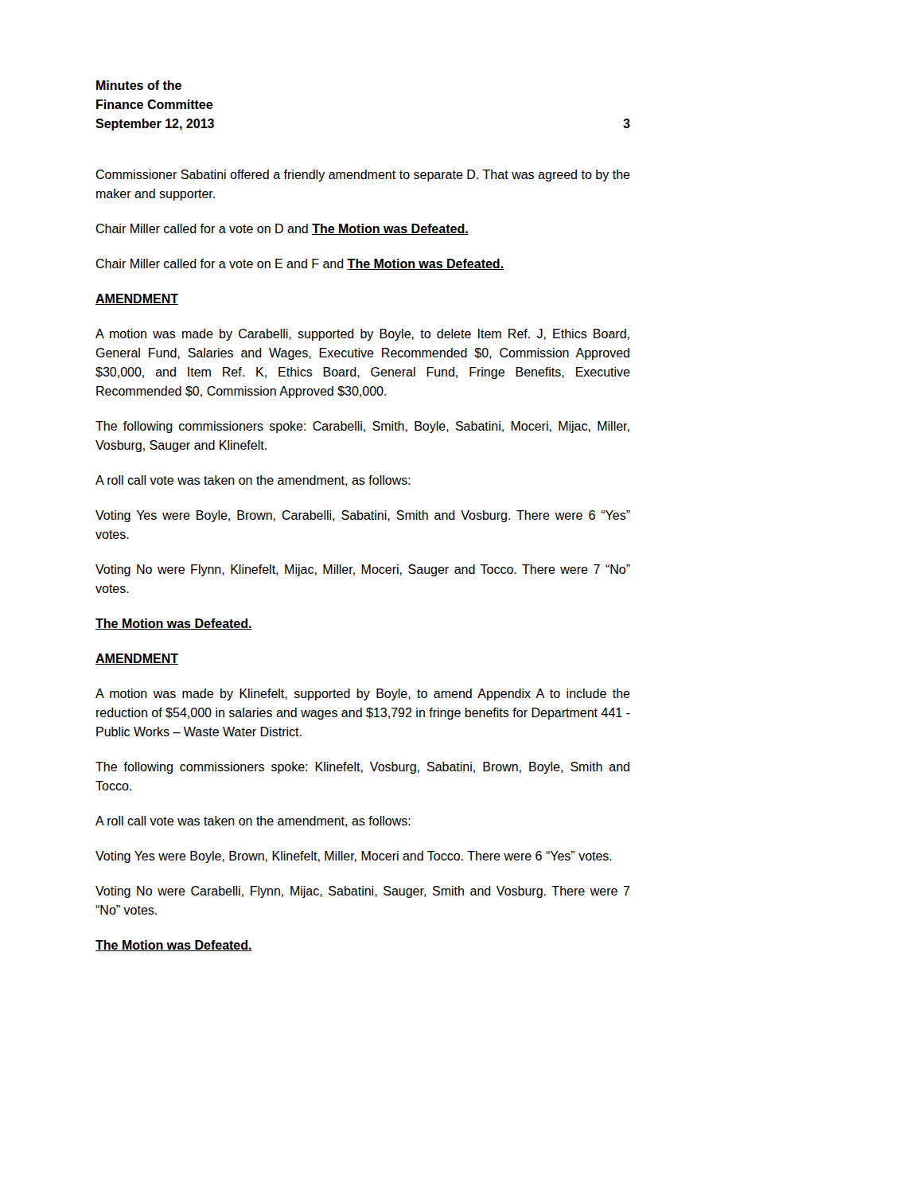Minutes of the
Finance Committee
September 12, 2013 3
Commissioner Sabatini offered a friendly amendment to separate D. That was agreed to by the maker and supporter.
Chair Miller called for a vote on D and The Motion was Defeated.
Chair Miller called for a vote on E and F and The Motion was Defeated.
AMENDMENT
A motion was made by Carabelli, supported by Boyle, to delete Item Ref. J, Ethics Board, General Fund, Salaries and Wages, Executive Recommended $0, Commission Approved $30,000, and Item Ref. K, Ethics Board, General Fund, Fringe Benefits, Executive Recommended $0, Commission Approved $30,000.
The following commissioners spoke: Carabelli, Smith, Boyle, Sabatini, Moceri, Mijac, Miller, Vosburg, Sauger and Klinefelt.
A roll call vote was taken on the amendment, as follows:
Voting Yes were Boyle, Brown, Carabelli, Sabatini, Smith and Vosburg. There were 6 “Yes” votes.
Voting No were Flynn, Klinefelt, Mijac, Miller, Moceri, Sauger and Tocco. There were 7 “No” votes.
The Motion was Defeated.
AMENDMENT
A motion was made by Klinefelt, supported by Boyle, to amend Appendix A to include the reduction of $54,000 in salaries and wages and $13,792 in fringe benefits for Department 441 - Public Works – Waste Water District.
The following commissioners spoke: Klinefelt, Vosburg, Sabatini, Brown, Boyle, Smith and Tocco.
A roll call vote was taken on the amendment, as follows:
Voting Yes were Boyle, Brown, Klinefelt, Miller, Moceri and Tocco. There were 6 “Yes” votes.
Voting No were Carabelli, Flynn, Mijac, Sabatini, Sauger, Smith and Vosburg. There were 7 “No” votes.
The Motion was Defeated.